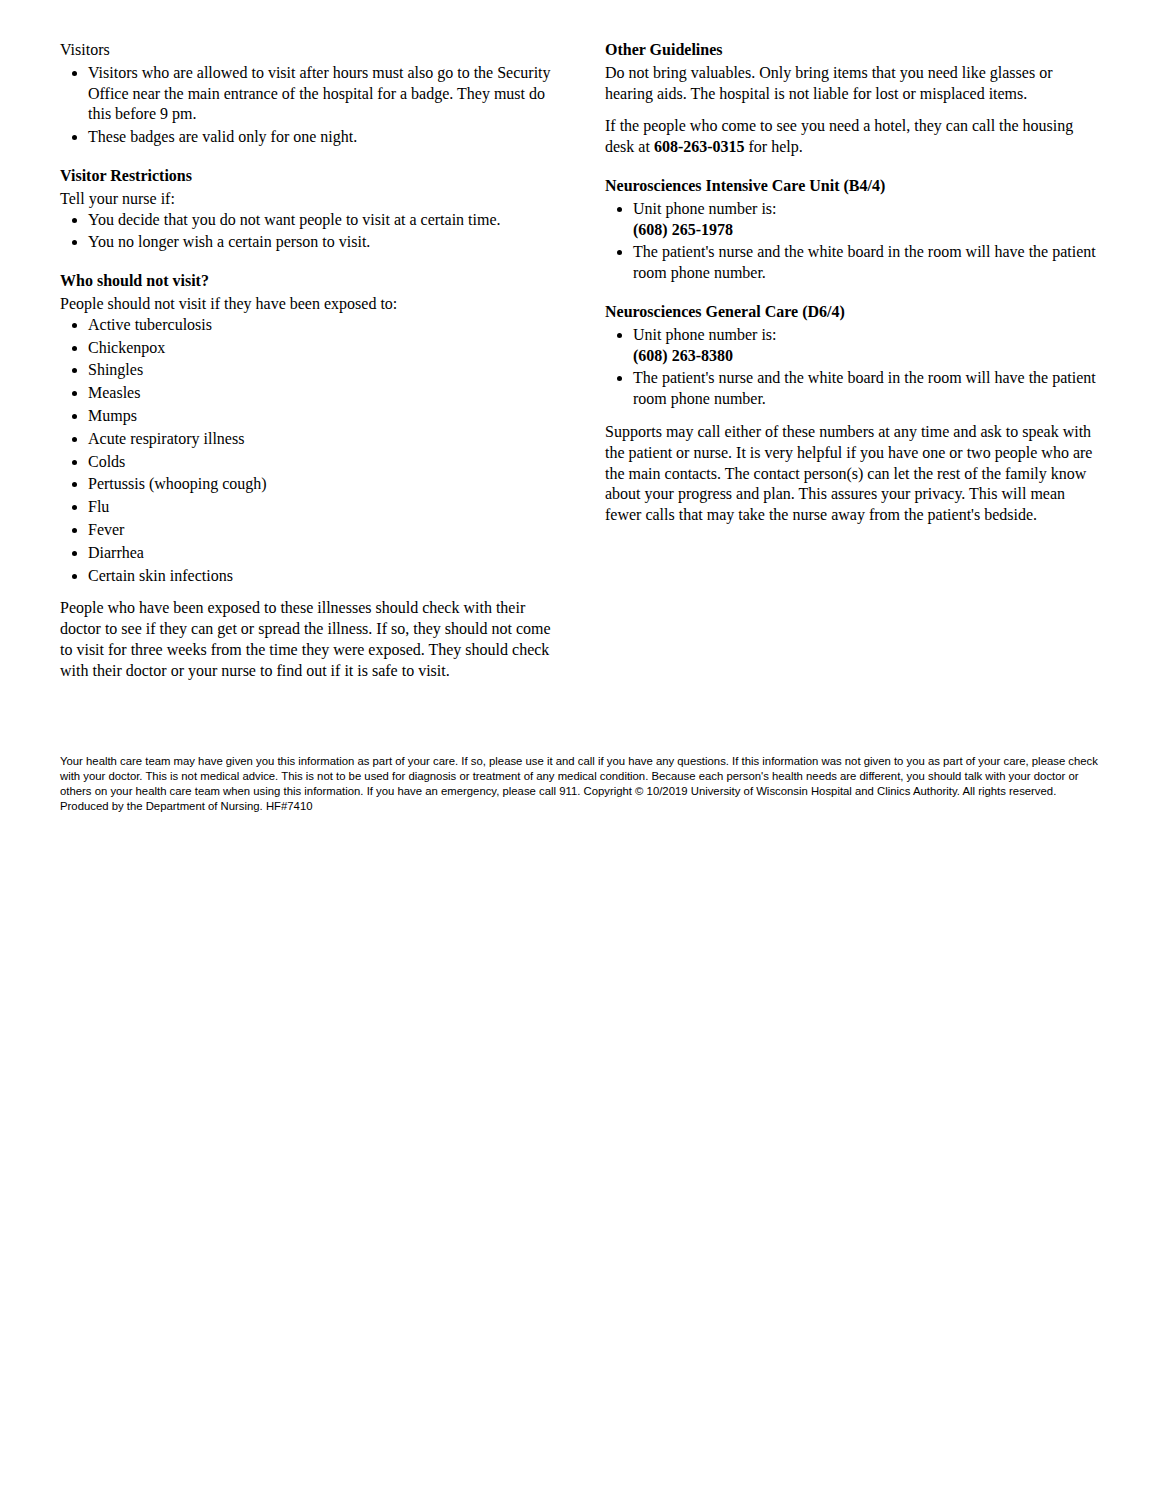Visitors
Visitors who are allowed to visit after hours must also go to the Security Office near the main entrance of the hospital for a badge. They must do this before 9 pm.
These badges are valid only for one night.
Visitor Restrictions
Tell your nurse if:
You decide that you do not want people to visit at a certain time.
You no longer wish a certain person to visit.
Who should not visit?
People should not visit if they have been exposed to:
Active tuberculosis
Chickenpox
Shingles
Measles
Mumps
Acute respiratory illness
Colds
Pertussis (whooping cough)
Flu
Fever
Diarrhea
Certain skin infections
People who have been exposed to these illnesses should check with their doctor to see if they can get or spread the illness. If so, they should not come to visit for three weeks from the time they were exposed. They should check with their doctor or your nurse to find out if it is safe to visit.
Other Guidelines
Do not bring valuables. Only bring items that you need like glasses or hearing aids. The hospital is not liable for lost or misplaced items.
If the people who come to see you need a hotel, they can call the housing desk at 608-263-0315 for help.
Neurosciences Intensive Care Unit (B4/4)
Unit phone number is:
(608) 265-1978
The patient's nurse and the white board in the room will have the patient room phone number.
Neurosciences General Care (D6/4)
Unit phone number is:
(608) 263-8380
The patient's nurse and the white board in the room will have the patient room phone number.
Supports may call either of these numbers at any time and ask to speak with the patient or nurse. It is very helpful if you have one or two people who are the main contacts. The contact person(s) can let the rest of the family know about your progress and plan. This assures your privacy. This will mean fewer calls that may take the nurse away from the patient's bedside.
Your health care team may have given you this information as part of your care. If so, please use it and call if you have any questions. If this information was not given to you as part of your care, please check with your doctor. This is not medical advice. This is not to be used for diagnosis or treatment of any medical condition. Because each person's health needs are different, you should talk with your doctor or others on your health care team when using this information. If you have an emergency, please call 911. Copyright © 10/2019 University of Wisconsin Hospital and Clinics Authority. All rights reserved. Produced by the Department of Nursing. HF#7410